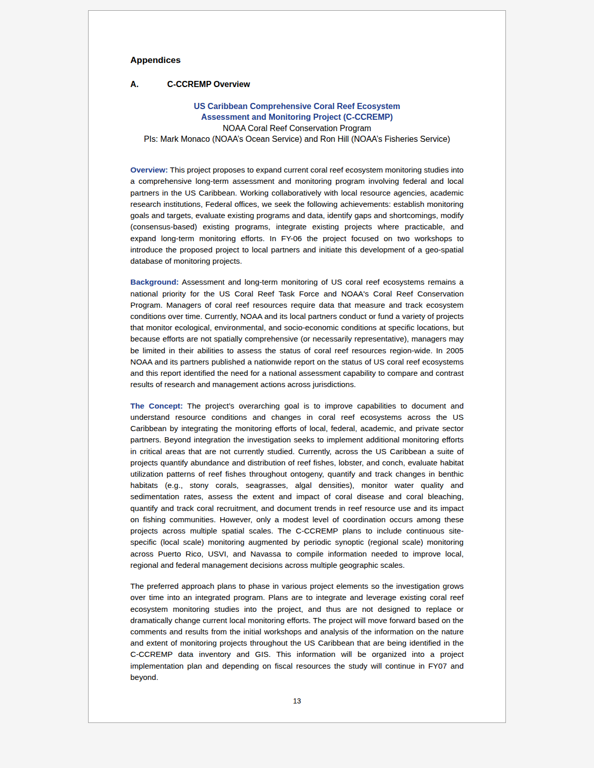Appendices
A. C-CCREMP Overview
US Caribbean Comprehensive Coral Reef Ecosystem
Assessment and Monitoring Project (C-CCREMP)
NOAA Coral Reef Conservation Program
PIs: Mark Monaco (NOAA’s Ocean Service) and Ron Hill (NOAA’s Fisheries Service)
Overview: This project proposes to expand current coral reef ecosystem monitoring studies into a comprehensive long-term assessment and monitoring program involving federal and local partners in the US Caribbean. Working collaboratively with local resource agencies, academic research institutions, Federal offices, we seek the following achievements: establish monitoring goals and targets, evaluate existing programs and data, identify gaps and shortcomings, modify (consensus-based) existing programs, integrate existing projects where practicable, and expand long-term monitoring efforts. In FY-06 the project focused on two workshops to introduce the proposed project to local partners and initiate this development of a geo-spatial database of monitoring projects.
Background: Assessment and long-term monitoring of US coral reef ecosystems remains a national priority for the US Coral Reef Task Force and NOAA's Coral Reef Conservation Program. Managers of coral reef resources require data that measure and track ecosystem conditions over time. Currently, NOAA and its local partners conduct or fund a variety of projects that monitor ecological, environmental, and socio-economic conditions at specific locations, but because efforts are not spatially comprehensive (or necessarily representative), managers may be limited in their abilities to assess the status of coral reef resources region-wide. In 2005 NOAA and its partners published a nationwide report on the status of US coral reef ecosystems and this report identified the need for a national assessment capability to compare and contrast results of research and management actions across jurisdictions.
The Concept: The project’s overarching goal is to improve capabilities to document and understand resource conditions and changes in coral reef ecosystems across the US Caribbean by integrating the monitoring efforts of local, federal, academic, and private sector partners. Beyond integration the investigation seeks to implement additional monitoring efforts in critical areas that are not currently studied. Currently, across the US Caribbean a suite of projects quantify abundance and distribution of reef fishes, lobster, and conch, evaluate habitat utilization patterns of reef fishes throughout ontogeny, quantify and track changes in benthic habitats (e.g., stony corals, seagrasses, algal densities), monitor water quality and sedimentation rates, assess the extent and impact of coral disease and coral bleaching, quantify and track coral recruitment, and document trends in reef resource use and its impact on fishing communities. However, only a modest level of coordination occurs among these projects across multiple spatial scales. The C-CCREMP plans to include continuous site-specific (local scale) monitoring augmented by periodic synoptic (regional scale) monitoring across Puerto Rico, USVI, and Navassa to compile information needed to improve local, regional and federal management decisions across multiple geographic scales.
The preferred approach plans to phase in various project elements so the investigation grows over time into an integrated program. Plans are to integrate and leverage existing coral reef ecosystem monitoring studies into the project, and thus are not designed to replace or dramatically change current local monitoring efforts. The project will move forward based on the comments and results from the initial workshops and analysis of the information on the nature and extent of monitoring projects throughout the US Caribbean that are being identified in the C-CCREMP data inventory and GIS. This information will be organized into a project implementation plan and depending on fiscal resources the study will continue in FY07 and beyond.
13